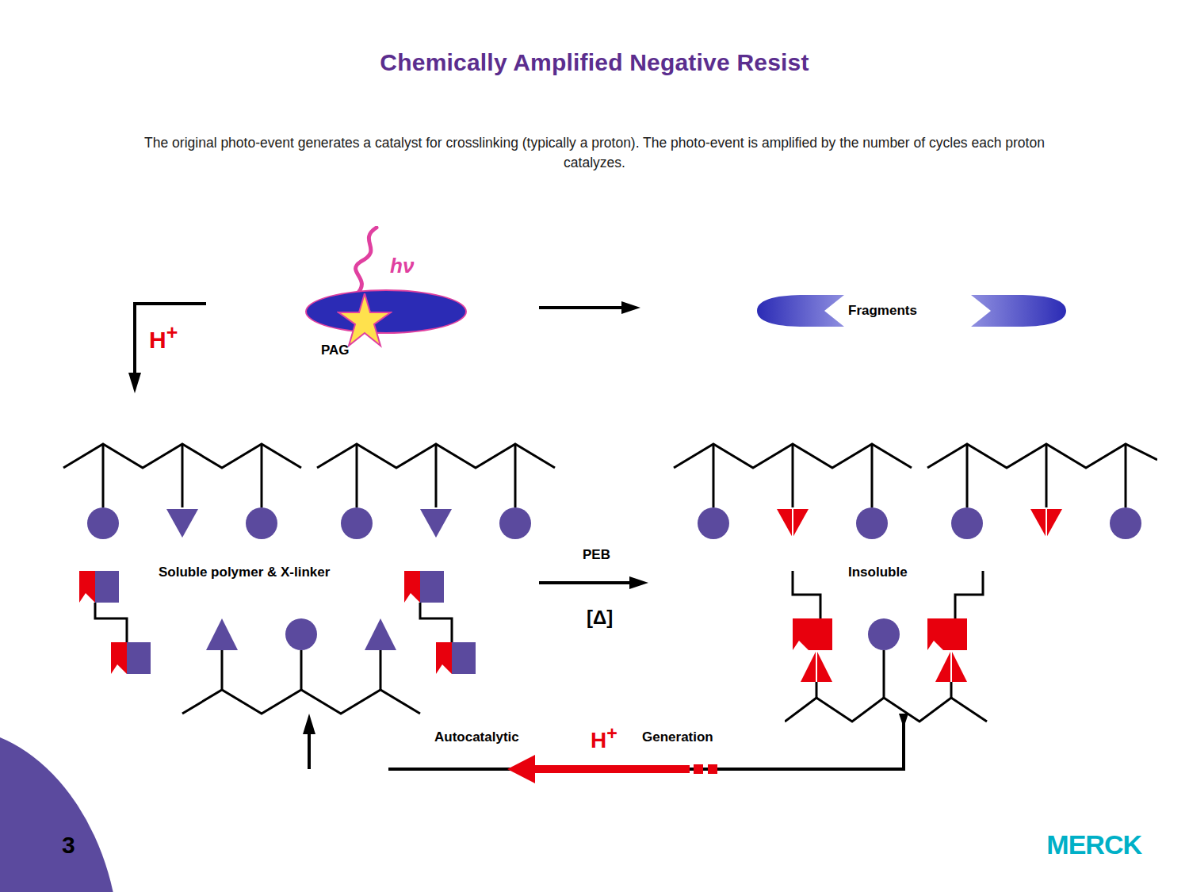Chemically Amplified Negative Resist
The original photo-event generates a catalyst for crosslinking (typically a proton). The photo-event is amplified by the number of cycles each proton catalyzes.
H+
hν
PAG
Fragments
Soluble polymer & X-linker
PEB
[Δ]
Insoluble
Autocatalytic
H+
Generation
3
MERCK